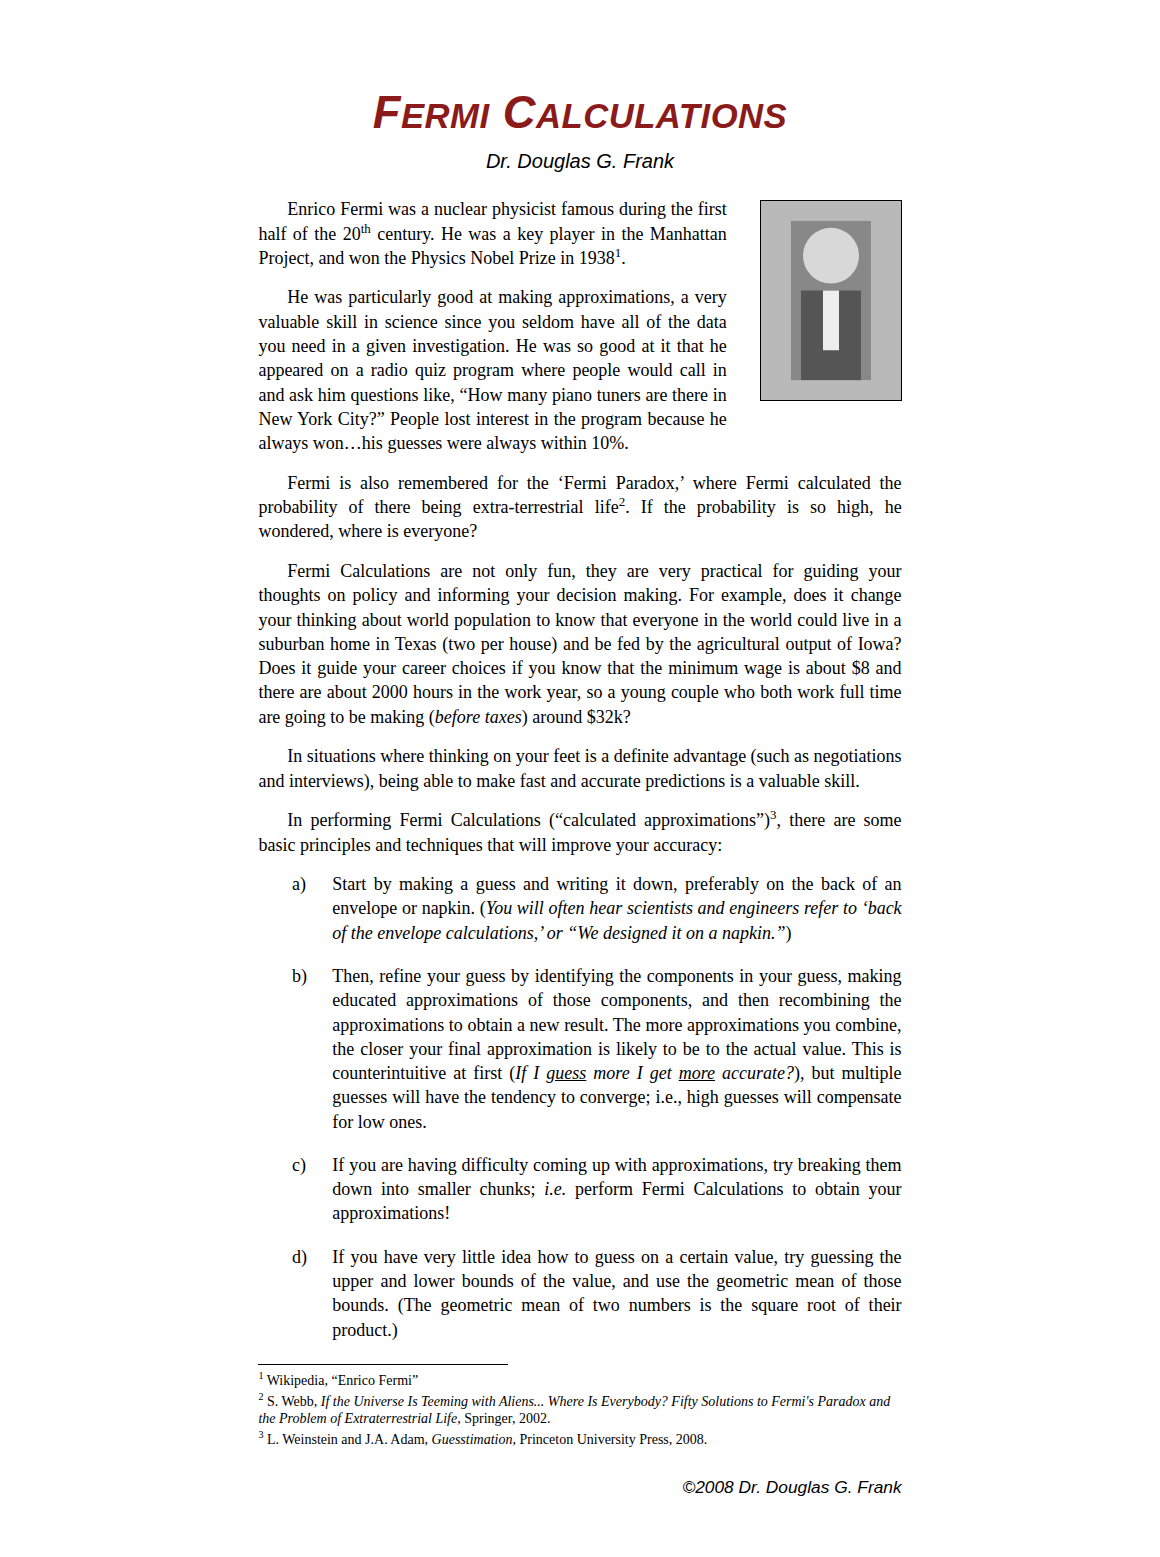FERMI CALCULATIONS
Dr. Douglas G. Frank
Enrico Fermi was a nuclear physicist famous during the first half of the 20th century. He was a key player in the Manhattan Project, and won the Physics Nobel Prize in 19381.
He was particularly good at making approximations, a very valuable skill in science since you seldom have all of the data you need in a given investigation. He was so good at it that he appeared on a radio quiz program where people would call in and ask him questions like, “How many piano tuners are there in New York City?” People lost interest in the program because he always won…his guesses were always within 10%.
Fermi is also remembered for the ‘Fermi Paradox,’ where Fermi calculated the probability of there being extra-terrestrial life2. If the probability is so high, he wondered, where is everyone?
Fermi Calculations are not only fun, they are very practical for guiding your thoughts on policy and informing your decision making. For example, does it change your thinking about world population to know that everyone in the world could live in a suburban home in Texas (two per house) and be fed by the agricultural output of Iowa? Does it guide your career choices if you know that the minimum wage is about $8 and there are about 2000 hours in the work year, so a young couple who both work full time are going to be making (before taxes) around $32k?
In situations where thinking on your feet is a definite advantage (such as negotiations and interviews), being able to make fast and accurate predictions is a valuable skill.
In performing Fermi Calculations (“calculated approximations”)3, there are some basic principles and techniques that will improve your accuracy:
Start by making a guess and writing it down, preferably on the back of an envelope or napkin. (You will often hear scientists and engineers refer to ‘back of the envelope calculations,’ or “We designed it on a napkin.”)
Then, refine your guess by identifying the components in your guess, making educated approximations of those components, and then recombining the approximations to obtain a new result. The more approximations you combine, the closer your final approximation is likely to be to the actual value. This is counterintuitive at first (If I guess more I get more accurate?), but multiple guesses will have the tendency to converge; i.e., high guesses will compensate for low ones.
If you are having difficulty coming up with approximations, try breaking them down into smaller chunks; i.e. perform Fermi Calculations to obtain your approximations!
If you have very little idea how to guess on a certain value, try guessing the upper and lower bounds of the value, and use the geometric mean of those bounds. (The geometric mean of two numbers is the square root of their product.)
1 Wikipedia, “Enrico Fermi”
2 S. Webb, If the Universe Is Teeming with Aliens... Where Is Everybody? Fifty Solutions to Fermi's Paradox and the Problem of Extraterrestrial Life, Springer, 2002.
3 L. Weinstein and J.A. Adam, Guesstimation, Princeton University Press, 2008.
©2008 Dr. Douglas G. Frank